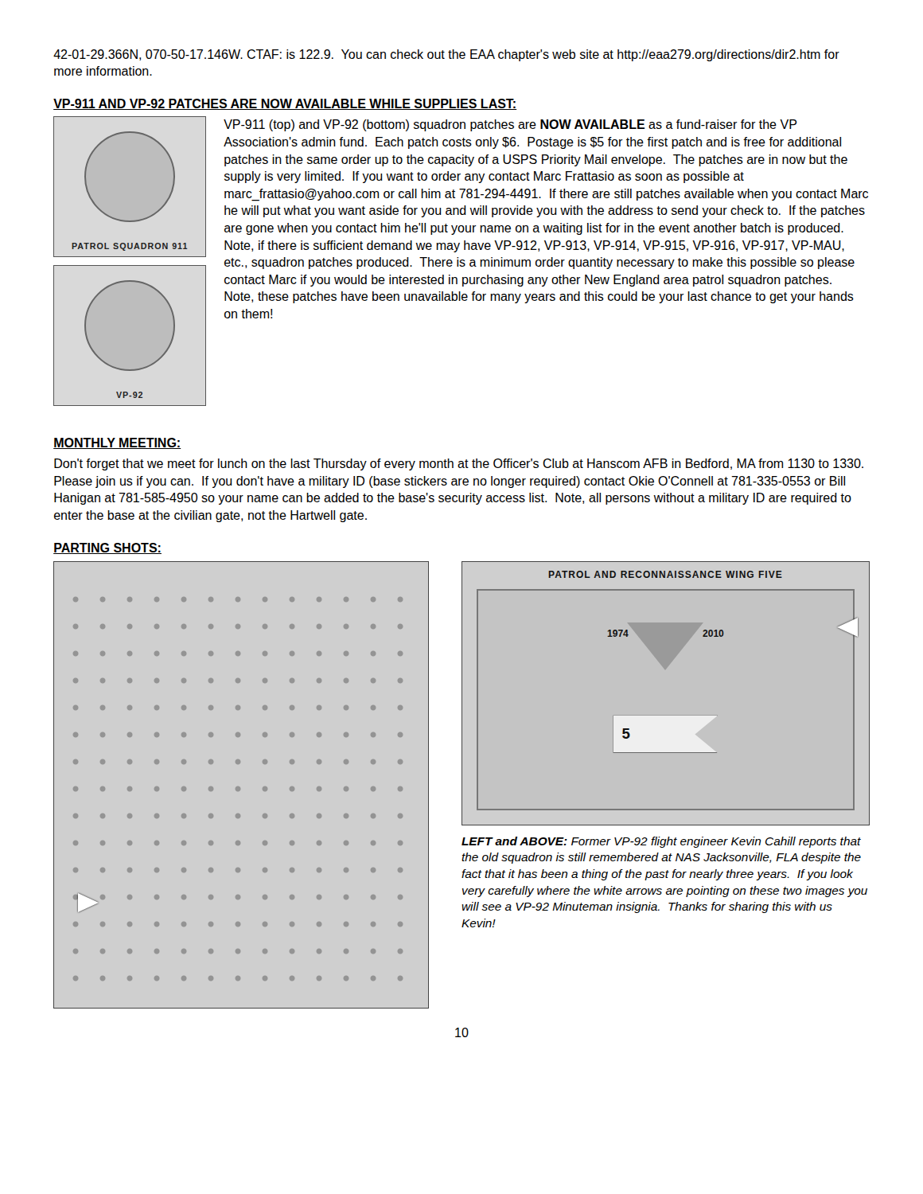42-01-29.366N, 070-50-17.146W. CTAF: is 122.9. You can check out the EAA chapter's web site at http://eaa279.org/directions/dir2.htm for more information.
VP-911 AND VP-92 PATCHES ARE NOW AVAILABLE WHILE SUPPLIES LAST:
PATROL SQUADRON 911
VP-92
VP-911 (top) and VP-92 (bottom) squadron patches are NOW AVAILABLE as a fund-raiser for the VP Association's admin fund. Each patch costs only $6. Postage is $5 for the first patch and is free for additional patches in the same order up to the capacity of a USPS Priority Mail envelope. The patches are in now but the supply is very limited. If you want to order any contact Marc Frattasio as soon as possible at marc_frattasio@yahoo.com or call him at 781-294-4491. If there are still patches available when you contact Marc he will put what you want aside for you and will provide you with the address to send your check to. If the patches are gone when you contact him he'll put your name on a waiting list for in the event another batch is produced. Note, if there is sufficient demand we may have VP-912, VP-913, VP-914, VP-915, VP-916, VP-917, VP-MAU, etc., squadron patches produced. There is a minimum order quantity necessary to make this possible so please contact Marc if you would be interested in purchasing any other New England area patrol squadron patches. Note, these patches have been unavailable for many years and this could be your last chance to get your hands on them!
MONTHLY MEETING:
Don't forget that we meet for lunch on the last Thursday of every month at the Officer's Club at Hanscom AFB in Bedford, MA from 1130 to 1330. Please join us if you can. If you don't have a military ID (base stickers are no longer required) contact Okie O'Connell at 781-335-0553 or Bill Hanigan at 781-585-4950 so your name can be added to the base's security access list. Note, all persons without a military ID are required to enter the base at the civilian gate, not the Hartwell gate.
PARTING SHOTS:
PATROL AND RECONNAISSANCE WING FIVE
19742010
5
LEFT and ABOVE: Former VP-92 flight engineer Kevin Cahill reports that the old squadron is still remembered at NAS Jacksonville, FLA despite the fact that it has been a thing of the past for nearly three years. If you look very carefully where the white arrows are pointing on these two images you will see a VP-92 Minuteman insignia. Thanks for sharing this with us Kevin!
10